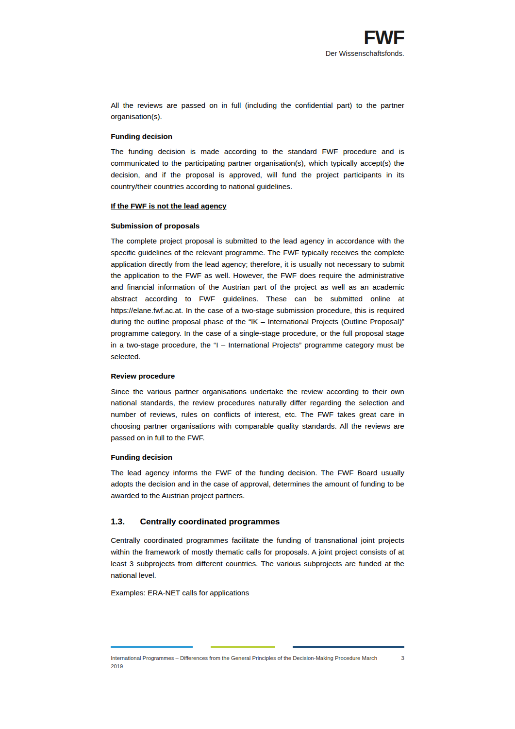FWF
Der Wissenschaftsfonds.
All the reviews are passed on in full (including the confidential part) to the partner organisation(s).
Funding decision
The funding decision is made according to the standard FWF procedure and is communicated to the participating partner organisation(s), which typically accept(s) the decision, and if the proposal is approved, will fund the project participants in its country/their countries according to national guidelines.
If the FWF is not the lead agency
Submission of proposals
The complete project proposal is submitted to the lead agency in accordance with the specific guidelines of the relevant programme. The FWF typically receives the complete application directly from the lead agency; therefore, it is usually not necessary to submit the application to the FWF as well. However, the FWF does require the administrative and financial information of the Austrian part of the project as well as an academic abstract according to FWF guidelines. These can be submitted online at https://elane.fwf.ac.at. In the case of a two-stage submission procedure, this is required during the outline proposal phase of the “IK – International Projects (Outline Proposal)” programme category. In the case of a single-stage procedure, or the full proposal stage in a two-stage procedure, the “I – International Projects” programme category must be selected.
Review procedure
Since the various partner organisations undertake the review according to their own national standards, the review procedures naturally differ regarding the selection and number of reviews, rules on conflicts of interest, etc. The FWF takes great care in choosing partner organisations with comparable quality standards. All the reviews are passed on in full to the FWF.
Funding decision
The lead agency informs the FWF of the funding decision. The FWF Board usually adopts the decision and in the case of approval, determines the amount of funding to be awarded to the Austrian project partners.
1.3. Centrally coordinated programmes
Centrally coordinated programmes facilitate the funding of transnational joint projects within the framework of mostly thematic calls for proposals. A joint project consists of at least 3 subprojects from different countries. The various subprojects are funded at the national level.
Examples: ERA-NET calls for applications
International Programmes – Differences from the General Principles of the Decision-Making Procedure March 2019
3